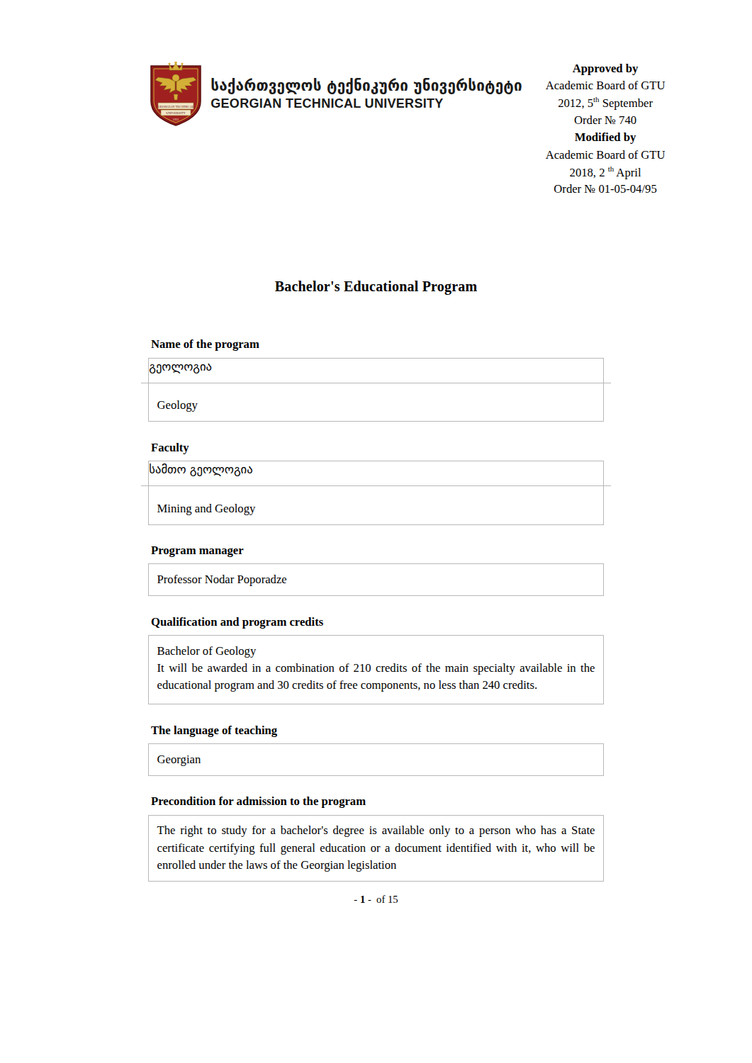GEORGIAN TECHNICAL UNIVERSITY 1922
საქართველოს ტექნიკური უნივერსიტეტი
GEORGIAN TECHNICAL UNIVERSITY
Approved by
Academic Board of GTU
2012, 5th September
Order № 740
Modified by
Academic Board of GTU
2018, 2 th April
Order № 01-05-04/95
Bachelor's Educational Program
Name of the program
გეოლოგია
Geology
Faculty
სამთო გეოლოგია
Mining and Geology
Program manager
Professor Nodar Poporadze
Qualification and program credits
Bachelor of Geology
It will be awarded in a combination of 210 credits of the main specialty available in the educational program and 30 credits of free components, no less than 240 credits.
The language of teaching
Georgian
Precondition for admission to the program
The right to study for a bachelor's degree is available only to a person who has a State certificate certifying full general education or a document identified with it, who will be enrolled under the laws of the Georgian legislation
- 1 - of 15